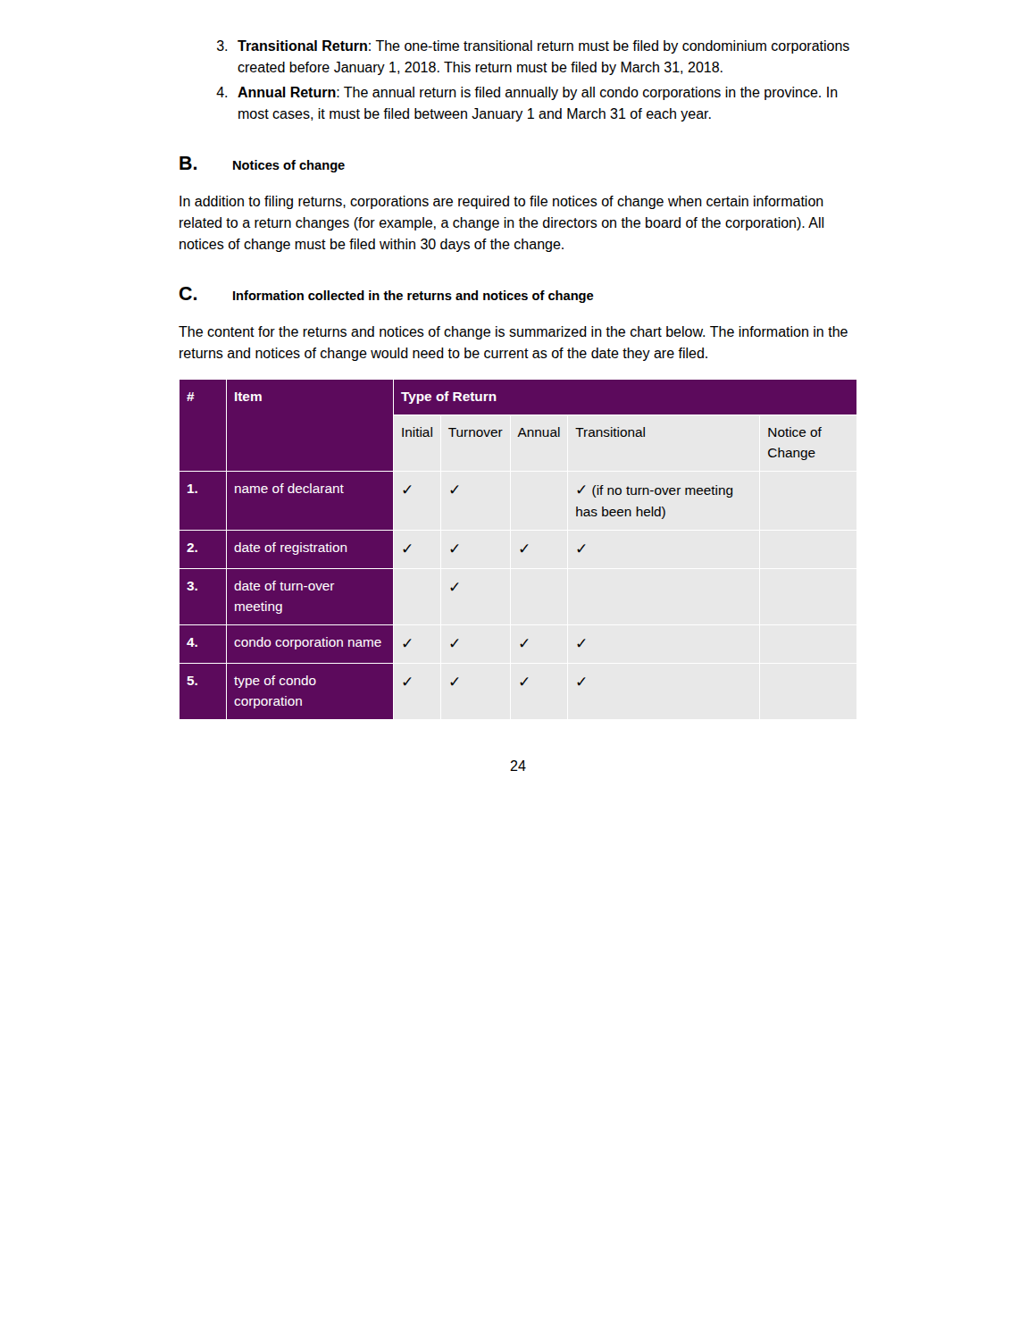Transitional Return: The one-time transitional return must be filed by condominium corporations created before January 1, 2018. This return must be filed by March 31, 2018.
Annual Return: The annual return is filed annually by all condo corporations in the province. In most cases, it must be filed between January 1 and March 31 of each year.
B. Notices of change
In addition to filing returns, corporations are required to file notices of change when certain information related to a return changes (for example, a change in the directors on the board of the corporation). All notices of change must be filed within 30 days of the change.
C. Information collected in the returns and notices of change
The content for the returns and notices of change is summarized in the chart below. The information in the returns and notices of change would need to be current as of the date they are filed.
| # | Item | Type of Return |
| --- | --- | --- |
| Initial | Turnover | Annual | Transitional | Notice of Change |
| 1. | name of declarant | ✓ | ✓ | | ✓ (if no turn-over meeting has been held) | |
| 2. | date of registration | ✓ | ✓ | ✓ | ✓ | |
| 3. | date of turn-over meeting | | ✓ | | | |
| 4. | condo corporation name | ✓ | ✓ | ✓ | ✓ | |
| 5. | type of condo corporation | ✓ | ✓ | ✓ | ✓ | |
24